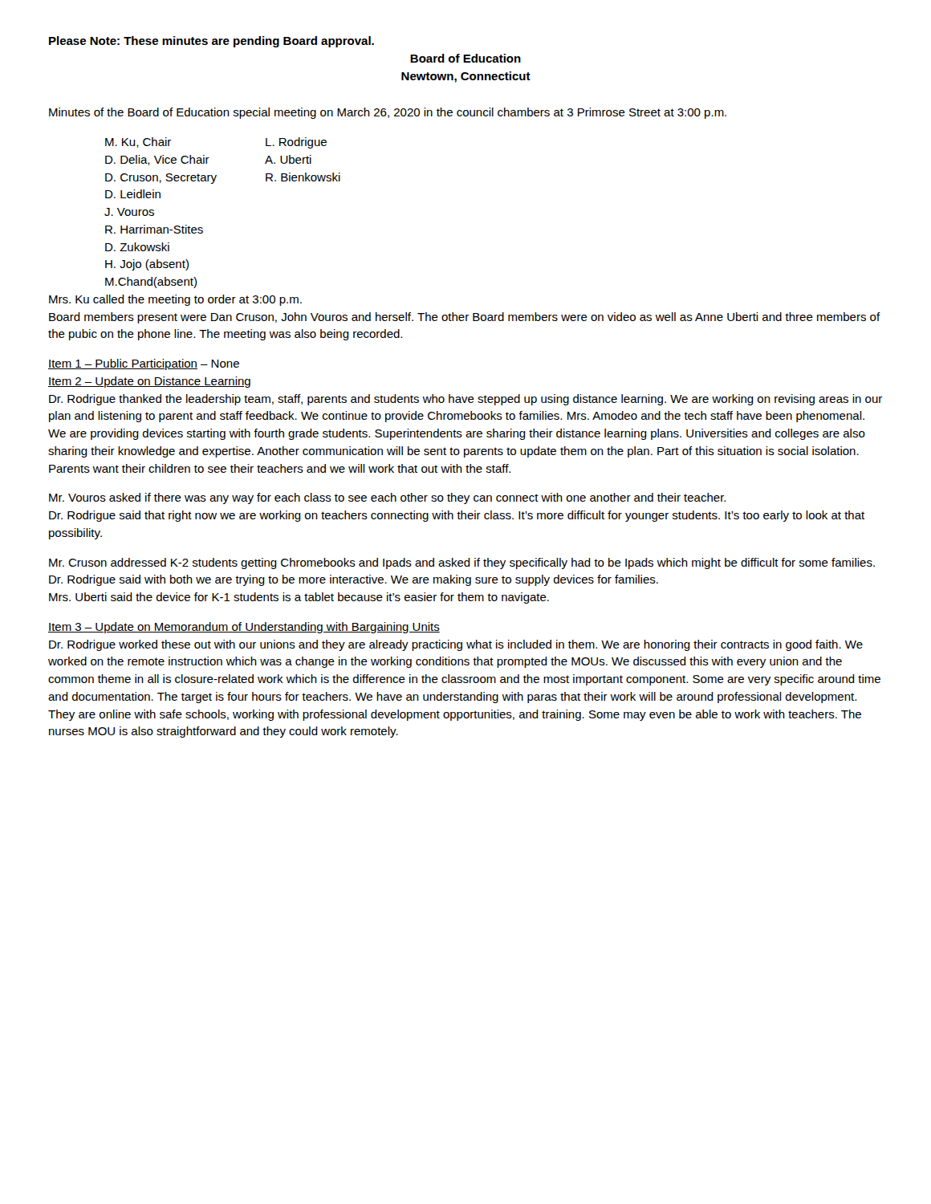Please Note: These minutes are pending Board approval.
Board of Education
Newtown, Connecticut
Minutes of the Board of Education special meeting on March 26, 2020 in the council chambers at 3 Primrose Street at 3:00 p.m.
| M. Ku, Chair | L. Rodrigue |
| D. Delia, Vice Chair | A. Uberti |
| D. Cruson, Secretary | R. Bienkowski |
| D. Leidlein | |
| J. Vouros | |
| R. Harriman-Stites | |
| D. Zukowski | |
| H. Jojo (absent) | |
| M.Chand(absent) | |
Mrs. Ku called the meeting to order at 3:00 p.m.
Board members present were Dan Cruson, John Vouros and herself. The other Board members were on video as well as Anne Uberti and three members of the pubic on the phone line. The meeting was also being recorded.
Item 1 – Public Participation – None
Item 2 – Update on Distance Learning
Dr. Rodrigue thanked the leadership team, staff, parents and students who have stepped up using distance learning. We are working on revising areas in our plan and listening to parent and staff feedback. We continue to provide Chromebooks to families. Mrs. Amodeo and the tech staff have been phenomenal. We are providing devices starting with fourth grade students. Superintendents are sharing their distance learning plans. Universities and colleges are also sharing their knowledge and expertise. Another communication will be sent to parents to update them on the plan. Part of this situation is social isolation. Parents want their children to see their teachers and we will work that out with the staff.
Mr. Vouros asked if there was any way for each class to see each other so they can connect with one another and their teacher.
Dr. Rodrigue said that right now we are working on teachers connecting with their class. It’s more difficult for younger students. It’s too early to look at that possibility.
Mr. Cruson addressed K-2 students getting Chromebooks and Ipads and asked if they specifically had to be Ipads which might be difficult for some families.
Dr. Rodrigue said with both we are trying to be more interactive. We are making sure to supply devices for families.
Mrs. Uberti said the device for K-1 students is a tablet because it’s easier for them to navigate.
Item 3 – Update on Memorandum of Understanding with Bargaining Units
Dr. Rodrigue worked these out with our unions and they are already practicing what is included in them. We are honoring their contracts in good faith. We worked on the remote instruction which was a change in the working conditions that prompted the MOUs. We discussed this with every union and the common theme in all is closure-related work which is the difference in the classroom and the most important component. Some are very specific around time and documentation. The target is four hours for teachers. We have an understanding with paras that their work will be around professional development. They are online with safe schools, working with professional development opportunities, and training. Some may even be able to work with teachers. The nurses MOU is also straightforward and they could work remotely.